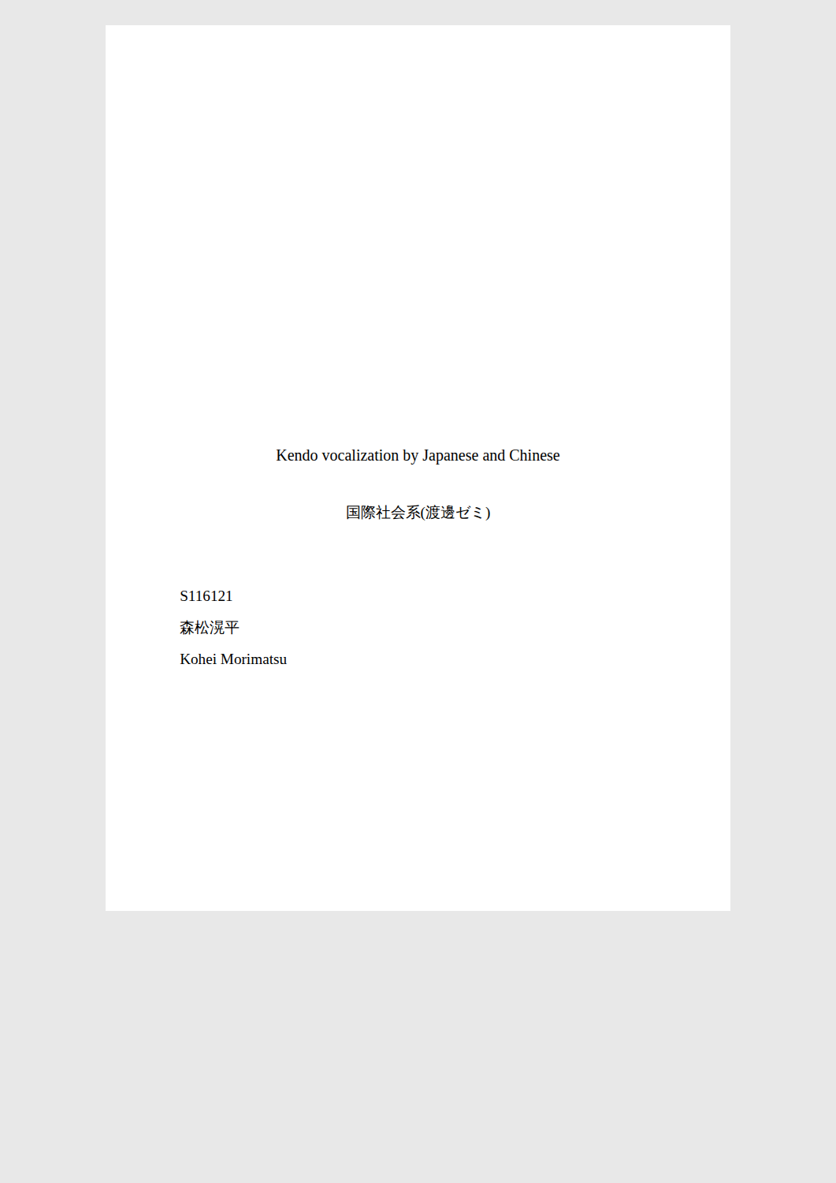Kendo vocalization by Japanese and Chinese
国際社会系(渡邊ゼミ)
S116121
森松滉平
Kohei Morimatsu